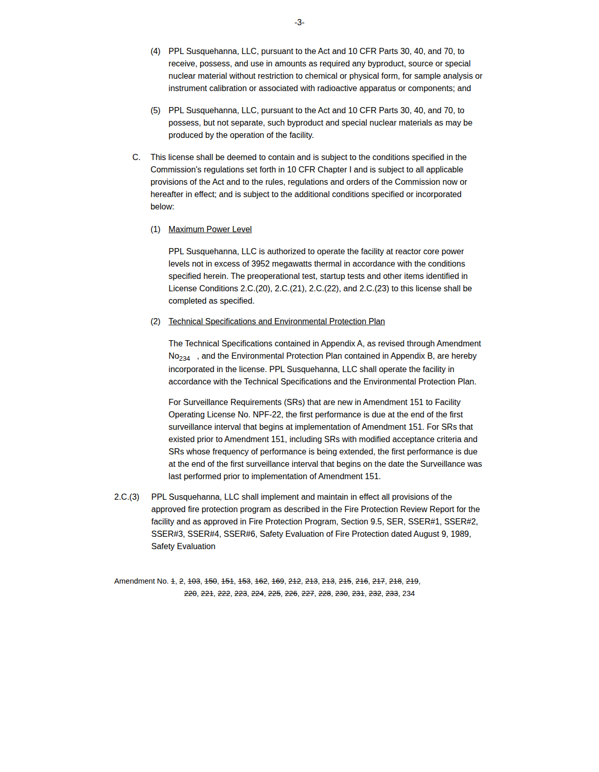-3-
(4)
PPL Susquehanna, LLC, pursuant to the Act and 10 CFR Parts 30, 40, and 70, to receive, possess, and use in amounts as required any byproduct, source or special nuclear material without restriction to chemical or physical form, for sample analysis or instrument calibration or associated with radioactive apparatus or components; and
(5)
PPL Susquehanna, LLC, pursuant to the Act and 10 CFR Parts 30, 40, and 70, to possess, but not separate, such byproduct and special nuclear materials as may be produced by the operation of the facility.
C.
This license shall be deemed to contain and is subject to the conditions specified in the Commission's regulations set forth in 10 CFR Chapter I and is subject to all applicable provisions of the Act and to the rules, regulations and orders of the Commission now or hereafter in effect; and is subject to the additional conditions specified or incorporated below:
(1)
Maximum Power Level
PPL Susquehanna, LLC is authorized to operate the facility at reactor core power levels not in excess of 3952 megawatts thermal in accordance with the conditions specified herein. The preoperational test, startup tests and other items identified in License Conditions 2.C.(20), 2.C.(21), 2.C.(22), and 2.C.(23) to this license shall be completed as specified.
(2)
Technical Specifications and Environmental Protection Plan
The Technical Specifications contained in Appendix A, as revised through Amendment No234 , and the Environmental Protection Plan contained in Appendix B, are hereby incorporated in the license. PPL Susquehanna, LLC shall operate the facility in accordance with the Technical Specifications and the Environmental Protection Plan.
For Surveillance Requirements (SRs) that are new in Amendment 151 to Facility Operating License No. NPF-22, the first performance is due at the end of the first surveillance interval that begins at implementation of Amendment 151. For SRs that existed prior to Amendment 151, including SRs with modified acceptance criteria and SRs whose frequency of performance is being extended, the first performance is due at the end of the first surveillance interval that begins on the date the Surveillance was last performed prior to implementation of Amendment 151.
2.C.(3)
PPL Susquehanna, LLC shall implement and maintain in effect all provisions of the approved fire protection program as described in the Fire Protection Review Report for the facility and as approved in Fire Protection Program, Section 9.5, SER, SSER#1, SSER#2, SSER#3, SSER#4, SSER#6, Safety Evaluation of Fire Protection dated August 9, 1989, Safety Evaluation
Amendment No. 1, 2, 103, 150, 151, 153, 162, 169, 212, 213, 213, 215, 216, 217, 218, 219,
220, 221, 222, 223, 224, 225, 226, 227, 228, 230, 231, 232, 233, 234